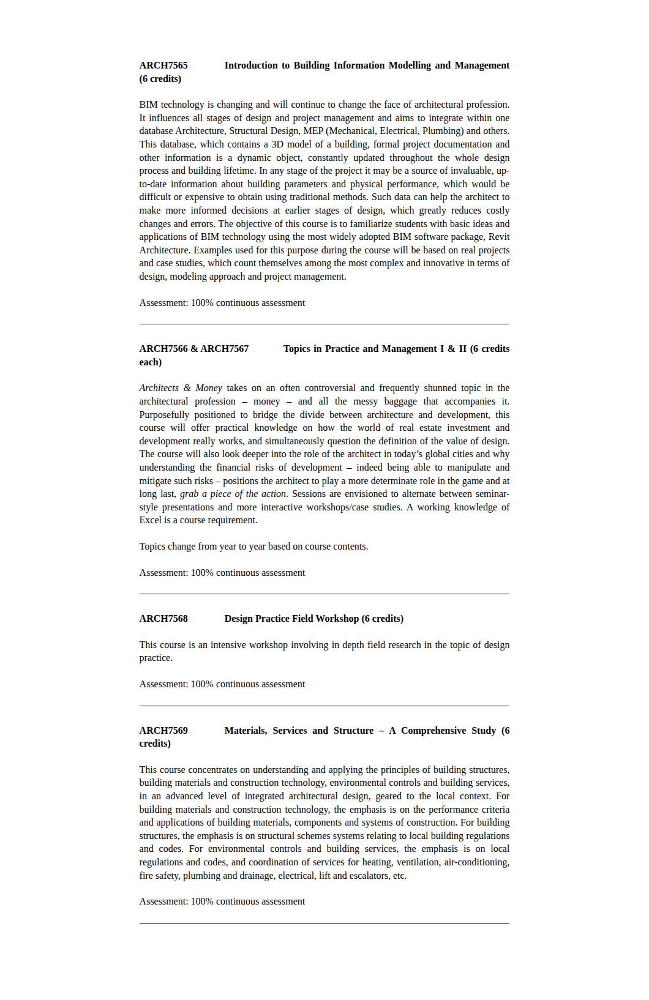ARCH7565 Introduction to Building Information Modelling and Management (6 credits)
BIM technology is changing and will continue to change the face of architectural profession. It influences all stages of design and project management and aims to integrate within one database Architecture, Structural Design, MEP (Mechanical, Electrical, Plumbing) and others. This database, which contains a 3D model of a building, formal project documentation and other information is a dynamic object, constantly updated throughout the whole design process and building lifetime. In any stage of the project it may be a source of invaluable, up-to-date information about building parameters and physical performance, which would be difficult or expensive to obtain using traditional methods. Such data can help the architect to make more informed decisions at earlier stages of design, which greatly reduces costly changes and errors. The objective of this course is to familiarize students with basic ideas and applications of BIM technology using the most widely adopted BIM software package, Revit Architecture. Examples used for this purpose during the course will be based on real projects and case studies, which count themselves among the most complex and innovative in terms of design, modeling approach and project management.
Assessment: 100% continuous assessment
ARCH7566 & ARCH7567 Topics in Practice and Management I & II (6 credits each)
Architects & Money takes on an often controversial and frequently shunned topic in the architectural profession – money – and all the messy baggage that accompanies it. Purposefully positioned to bridge the divide between architecture and development, this course will offer practical knowledge on how the world of real estate investment and development really works, and simultaneously question the definition of the value of design. The course will also look deeper into the role of the architect in today’s global cities and why understanding the financial risks of development – indeed being able to manipulate and mitigate such risks – positions the architect to play a more determinate role in the game and at long last, grab a piece of the action. Sessions are envisioned to alternate between seminar-style presentations and more interactive workshops/case studies. A working knowledge of Excel is a course requirement.
Topics change from year to year based on course contents.
Assessment: 100% continuous assessment
ARCH7568 Design Practice Field Workshop (6 credits)
This course is an intensive workshop involving in depth field research in the topic of design practice.
Assessment: 100% continuous assessment
ARCH7569 Materials, Services and Structure – A Comprehensive Study (6 credits)
This course concentrates on understanding and applying the principles of building structures, building materials and construction technology, environmental controls and building services, in an advanced level of integrated architectural design, geared to the local context. For building materials and construction technology, the emphasis is on the performance criteria and applications of building materials, components and systems of construction. For building structures, the emphasis is on structural schemes systems relating to local building regulations and codes. For environmental controls and building services, the emphasis is on local regulations and codes, and coordination of services for heating, ventilation, air-conditioning, fire safety, plumbing and drainage, electrical, lift and escalators, etc.
Assessment: 100% continuous assessment